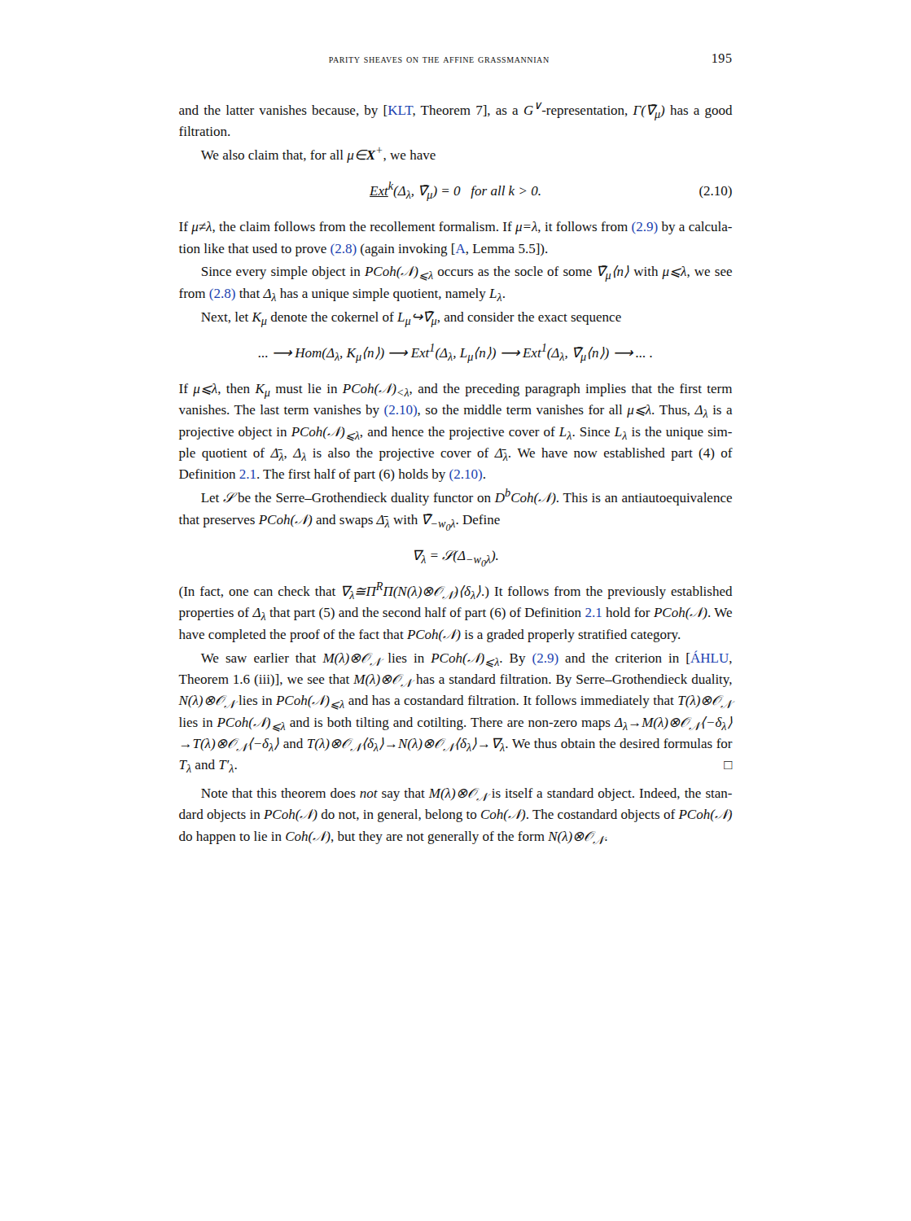parity sheaves on the affine grassmannian 195
and the latter vanishes because, by [KLT, Theorem 7], as a G∨-representation, Γ(∇̄μ) has a good filtration.
We also claim that, for all μ∈X+, we have
Extk(Δλ, ∇̄μ) = 0 for all k > 0. (2.10)
If μ≠λ, the claim follows from the recollement formalism. If μ=λ, it follows from (2.9) by a calculation like that used to prove (2.8) (again invoking [A, Lemma 5.5]).
Since every simple object in PCoh(𝒩)⩽λ occurs as the socle of some ∇̄μ⟨n⟩ with μ⩽λ, we see from (2.8) that Δλ has a unique simple quotient, namely Lλ.
Next, let Kμ denote the cokernel of Lμ↪∇̄μ, and consider the exact sequence
... ⟶ Hom(Δλ, Kμ⟨n⟩) ⟶ Ext1(Δλ, Lμ⟨n⟩) ⟶ Ext1(Δλ, ∇̄μ⟨n⟩) ⟶ ... .
If μ⩽λ, then Kμ must lie in PCoh(𝒩)<λ, and the preceding paragraph implies that the first term vanishes. The last term vanishes by (2.10), so the middle term vanishes for all μ⩽λ. Thus, Δλ is a projective object in PCoh(𝒩)⩽λ, and hence the projective cover of Lλ. Since Lλ is the unique simple quotient of Δ̄λ, Δλ is also the projective cover of Δ̄λ. We have now established part (4) of Definition 2.1. The first half of part (6) holds by (2.10).
Let 𝒮 be the Serre–Grothendieck duality functor on DbCoh(𝒩). This is an antiautoequivalence that preserves PCoh(𝒩) and swaps Δ̄λ with ∇̄−w0λ. Define
∇λ = 𝒮(Δ−w0λ).
(In fact, one can check that ∇λ≅ΠRΠ(N(λ)⊗𝒪𝒩)⟨δλ⟩.) It follows from the previously established properties of Δλ that part (5) and the second half of part (6) of Definition 2.1 hold for PCoh(𝒩). We have completed the proof of the fact that PCoh(𝒩) is a graded properly stratified category.
We saw earlier that M(λ)⊗𝒪𝒩 lies in PCoh(𝒩)⩽λ. By (2.9) and the criterion in [ÁHLU, Theorem 1.6 (iii)], we see that M(λ)⊗𝒪𝒩 has a standard filtration. By Serre–Grothendieck duality, N(λ)⊗𝒪𝒩 lies in PCoh(𝒩)⩽λ and has a costandard filtration. It follows immediately that T(λ)⊗𝒪𝒩 lies in PCoh(𝒩)⩽λ and is both tilting and cotilting. There are non-zero maps Δλ→M(λ)⊗𝒪𝒩⟨−δλ⟩→T(λ)⊗𝒪𝒩⟨−δλ⟩ and T(λ)⊗𝒪𝒩⟨δλ⟩→N(λ)⊗𝒪𝒩⟨δλ⟩→∇λ. We thus obtain the desired formulas for Tλ and T′λ.□
Note that this theorem does not say that M(λ)⊗𝒪𝒩 is itself a standard object. Indeed, the standard objects in PCoh(𝒩) do not, in general, belong to Coh(𝒩). The costandard objects of PCoh(𝒩) do happen to lie in Coh(𝒩), but they are not generally of the form N(λ)⊗𝒪𝒩.